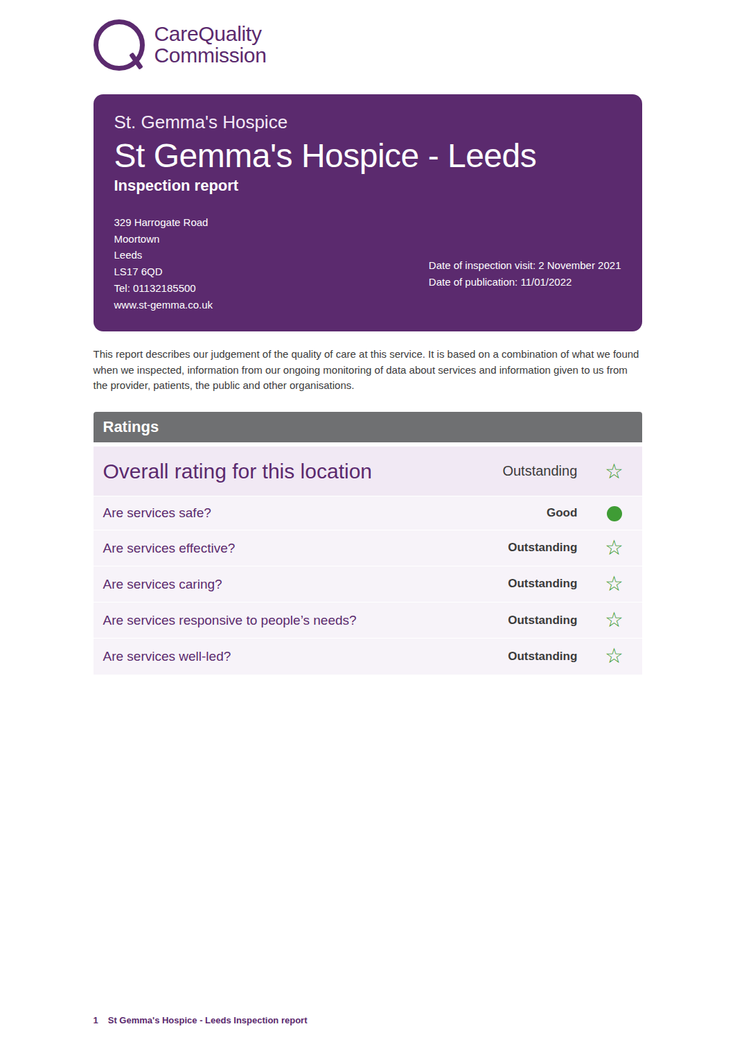CareQuality Commission
St. Gemma's Hospice
St Gemma's Hospice - Leeds
Inspection report
329 Harrogate Road
Moortown
Leeds
LS17 6QD
Tel: 01132185500
www.st-gemma.co.uk
Date of inspection visit: 2 November 2021
Date of publication: 11/01/2022
This report describes our judgement of the quality of care at this service. It is based on a combination of what we found when we inspected, information from our ongoing monitoring of data about services and information given to us from the provider, patients, the public and other organisations.
Ratings
| Overall rating for this location | Outstanding | ☆ |
| Are services safe? | Good | |
| Are services effective? | Outstanding | ☆ |
| Are services caring? | Outstanding | ☆ |
| Are services responsive to people’s needs? | Outstanding | ☆ |
| Are services well-led? | Outstanding | ☆ |
1 St Gemma's Hospice - Leeds Inspection report